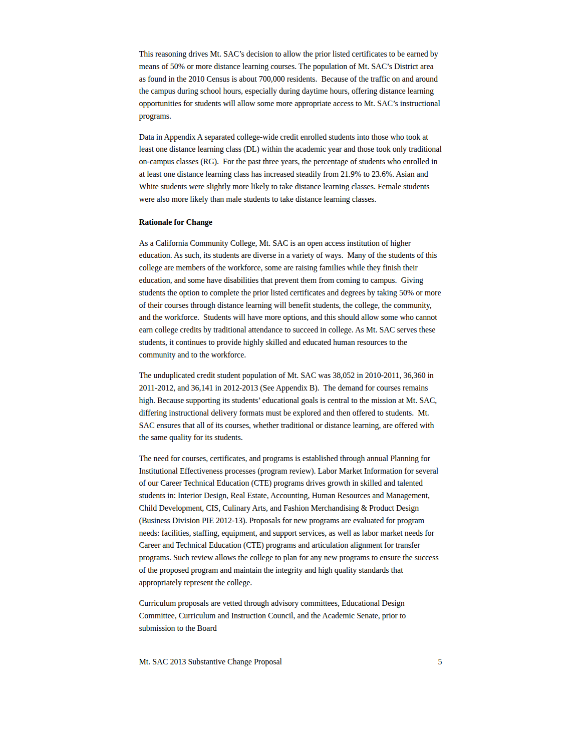This reasoning drives Mt. SAC’s decision to allow the prior listed certificates to be earned by means of 50% or more distance learning courses. The population of Mt. SAC’s District area as found in the 2010 Census is about 700,000 residents. Because of the traffic on and around the campus during school hours, especially during daytime hours, offering distance learning opportunities for students will allow some more appropriate access to Mt. SAC’s instructional programs.
Data in Appendix A separated college-wide credit enrolled students into those who took at least one distance learning class (DL) within the academic year and those took only traditional on-campus classes (RG). For the past three years, the percentage of students who enrolled in at least one distance learning class has increased steadily from 21.9% to 23.6%. Asian and White students were slightly more likely to take distance learning classes. Female students were also more likely than male students to take distance learning classes.
Rationale for Change
As a California Community College, Mt. SAC is an open access institution of higher education. As such, its students are diverse in a variety of ways. Many of the students of this college are members of the workforce, some are raising families while they finish their education, and some have disabilities that prevent them from coming to campus. Giving students the option to complete the prior listed certificates and degrees by taking 50% or more of their courses through distance learning will benefit students, the college, the community, and the workforce. Students will have more options, and this should allow some who cannot earn college credits by traditional attendance to succeed in college. As Mt. SAC serves these students, it continues to provide highly skilled and educated human resources to the community and to the workforce.
The unduplicated credit student population of Mt. SAC was 38,052 in 2010-2011, 36,360 in 2011-2012, and 36,141 in 2012-2013 (See Appendix B). The demand for courses remains high. Because supporting its students’ educational goals is central to the mission at Mt. SAC, differing instructional delivery formats must be explored and then offered to students. Mt. SAC ensures that all of its courses, whether traditional or distance learning, are offered with the same quality for its students.
The need for courses, certificates, and programs is established through annual Planning for Institutional Effectiveness processes (program review). Labor Market Information for several of our Career Technical Education (CTE) programs drives growth in skilled and talented students in: Interior Design, Real Estate, Accounting, Human Resources and Management, Child Development, CIS, Culinary Arts, and Fashion Merchandising & Product Design (Business Division PIE 2012-13). Proposals for new programs are evaluated for program needs: facilities, staffing, equipment, and support services, as well as labor market needs for Career and Technical Education (CTE) programs and articulation alignment for transfer programs. Such review allows the college to plan for any new programs to ensure the success of the proposed program and maintain the integrity and high quality standards that appropriately represent the college.
Curriculum proposals are vetted through advisory committees, Educational Design Committee, Curriculum and Instruction Council, and the Academic Senate, prior to submission to the Board
Mt. SAC 2013 Substantive Change Proposal 5